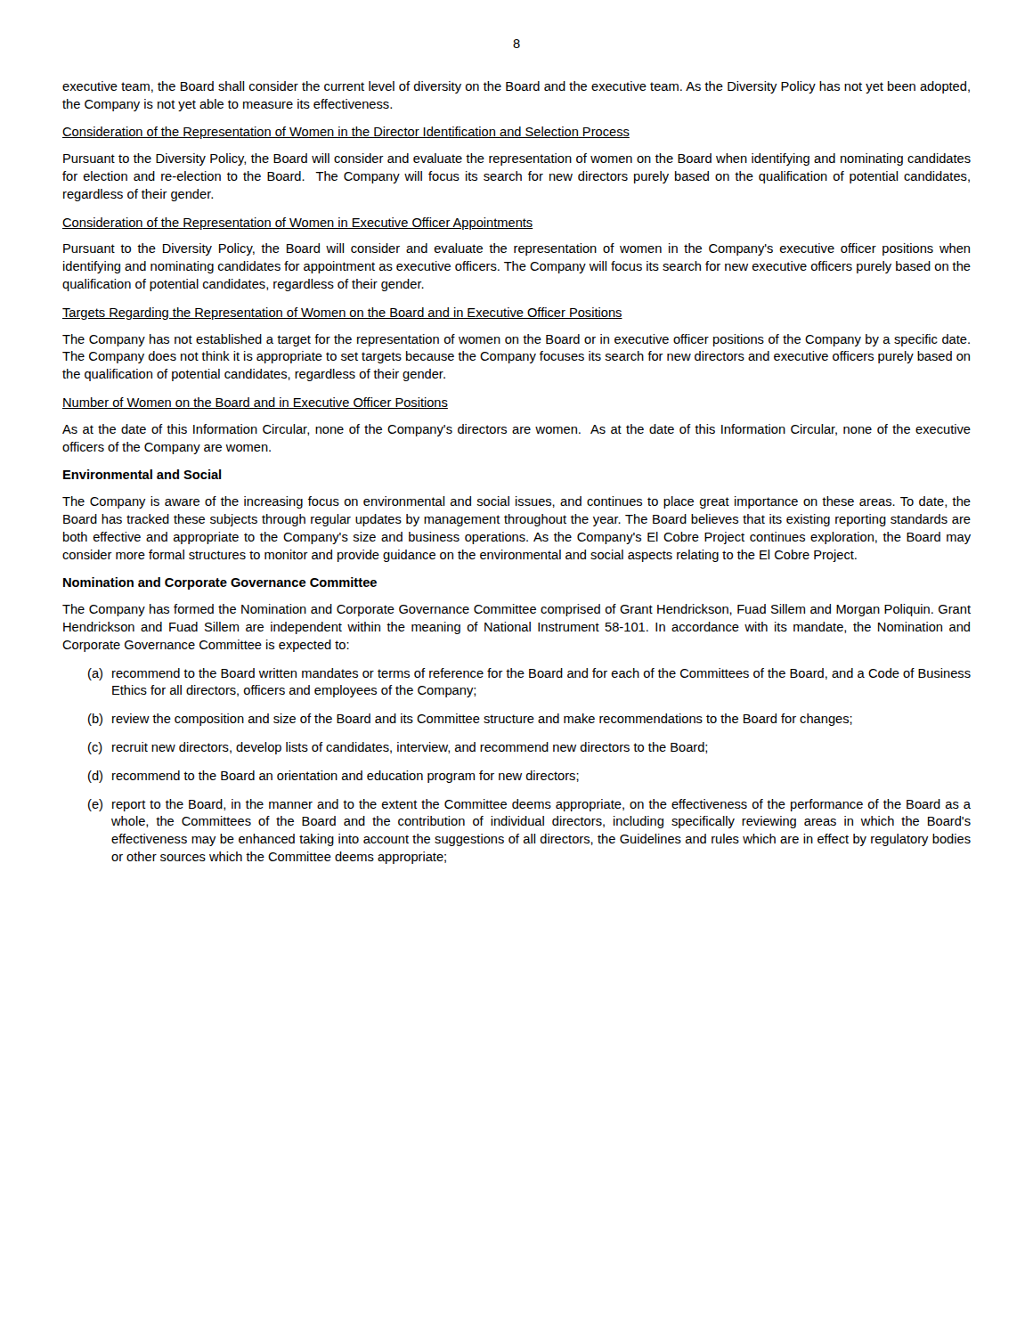8
executive team, the Board shall consider the current level of diversity on the Board and the executive team. As the Diversity Policy has not yet been adopted, the Company is not yet able to measure its effectiveness.
Consideration of the Representation of Women in the Director Identification and Selection Process
Pursuant to the Diversity Policy, the Board will consider and evaluate the representation of women on the Board when identifying and nominating candidates for election and re-election to the Board. The Company will focus its search for new directors purely based on the qualification of potential candidates, regardless of their gender.
Consideration of the Representation of Women in Executive Officer Appointments
Pursuant to the Diversity Policy, the Board will consider and evaluate the representation of women in the Company's executive officer positions when identifying and nominating candidates for appointment as executive officers. The Company will focus its search for new executive officers purely based on the qualification of potential candidates, regardless of their gender.
Targets Regarding the Representation of Women on the Board and in Executive Officer Positions
The Company has not established a target for the representation of women on the Board or in executive officer positions of the Company by a specific date. The Company does not think it is appropriate to set targets because the Company focuses its search for new directors and executive officers purely based on the qualification of potential candidates, regardless of their gender.
Number of Women on the Board and in Executive Officer Positions
As at the date of this Information Circular, none of the Company's directors are women. As at the date of this Information Circular, none of the executive officers of the Company are women.
Environmental and Social
The Company is aware of the increasing focus on environmental and social issues, and continues to place great importance on these areas. To date, the Board has tracked these subjects through regular updates by management throughout the year. The Board believes that its existing reporting standards are both effective and appropriate to the Company's size and business operations. As the Company's El Cobre Project continues exploration, the Board may consider more formal structures to monitor and provide guidance on the environmental and social aspects relating to the El Cobre Project.
Nomination and Corporate Governance Committee
The Company has formed the Nomination and Corporate Governance Committee comprised of Grant Hendrickson, Fuad Sillem and Morgan Poliquin. Grant Hendrickson and Fuad Sillem are independent within the meaning of National Instrument 58-101. In accordance with its mandate, the Nomination and Corporate Governance Committee is expected to:
(a)
recommend to the Board written mandates or terms of reference for the Board and for each of the Committees of the Board, and a Code of Business Ethics for all directors, officers and employees of the Company;
(b)
review the composition and size of the Board and its Committee structure and make recommendations to the Board for changes;
(c)
recruit new directors, develop lists of candidates, interview, and recommend new directors to the Board;
(d)
recommend to the Board an orientation and education program for new directors;
(e)
report to the Board, in the manner and to the extent the Committee deems appropriate, on the effectiveness of the performance of the Board as a whole, the Committees of the Board and the contribution of individual directors, including specifically reviewing areas in which the Board's effectiveness may be enhanced taking into account the suggestions of all directors, the Guidelines and rules which are in effect by regulatory bodies or other sources which the Committee deems appropriate;